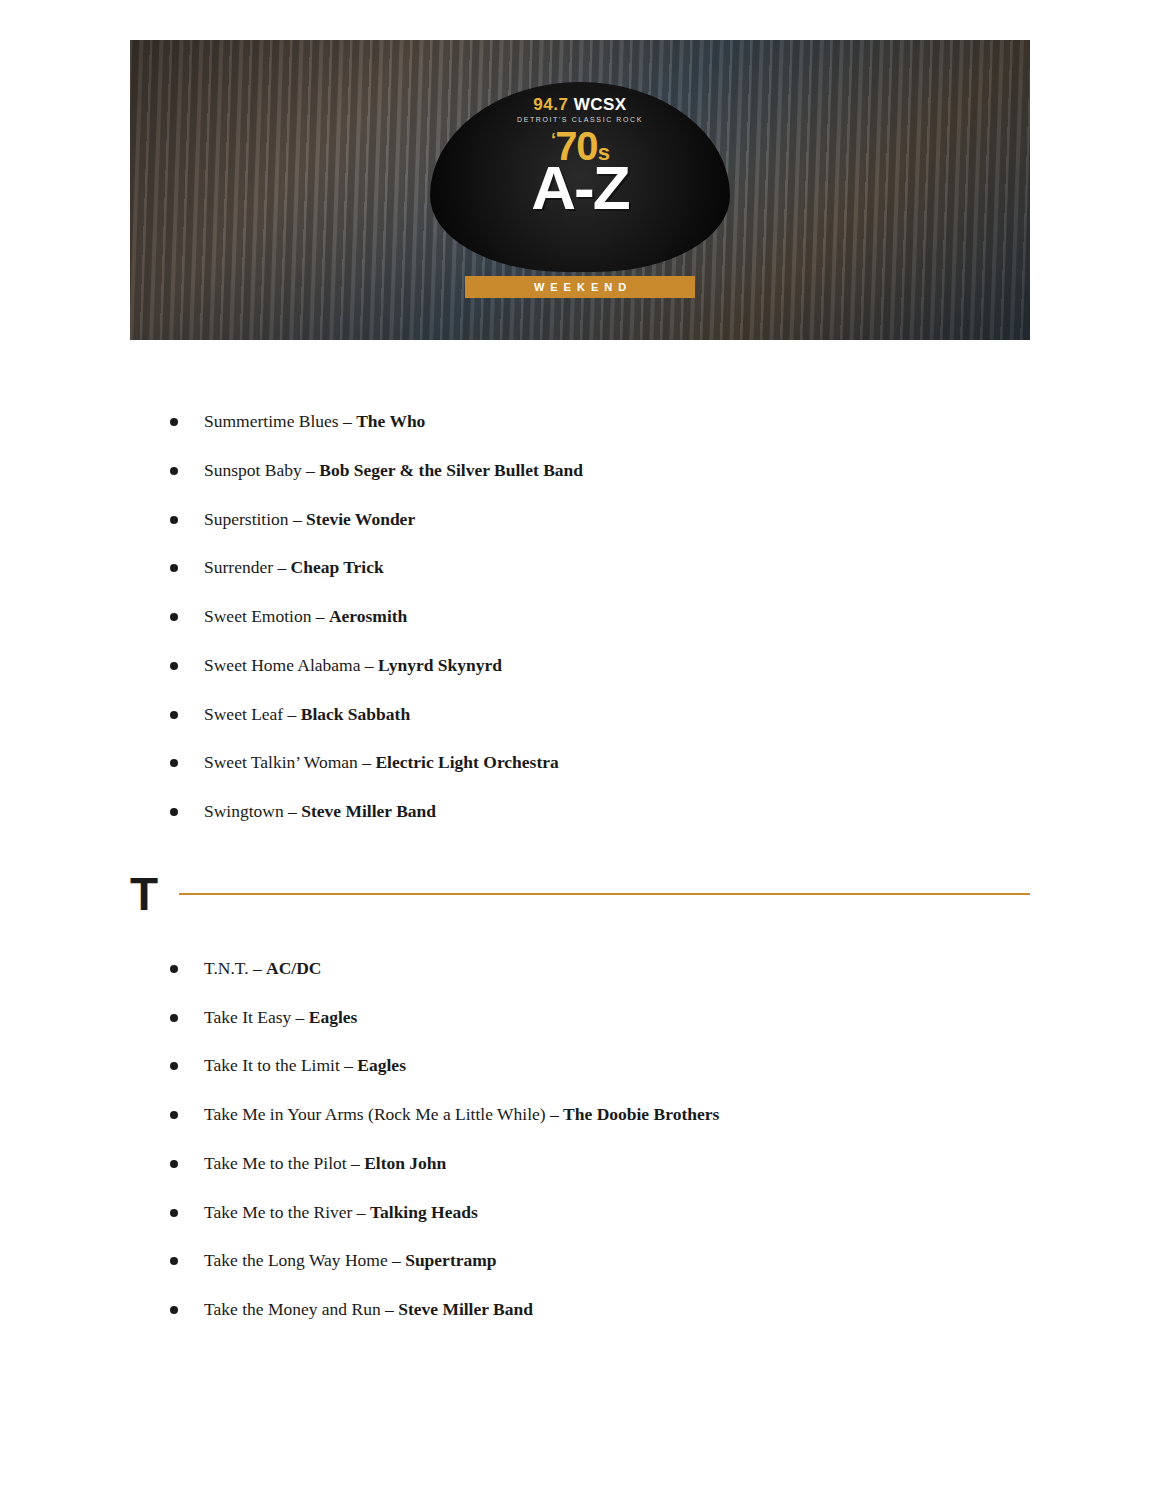94.7 WCSX
Detroit's Classic Rock
‘70s
A-Z
WEEKEND
Summertime Blues – The Who
Sunspot Baby – Bob Seger & the Silver Bullet Band
Superstition – Stevie Wonder
Surrender – Cheap Trick
Sweet Emotion – Aerosmith
Sweet Home Alabama – Lynyrd Skynyrd
Sweet Leaf – Black Sabbath
Sweet Talkin’ Woman – Electric Light Orchestra
Swingtown – Steve Miller Band
T
T.N.T. – AC/DC
Take It Easy – Eagles
Take It to the Limit – Eagles
Take Me in Your Arms (Rock Me a Little While) – The Doobie Brothers
Take Me to the Pilot – Elton John
Take Me to the River – Talking Heads
Take the Long Way Home – Supertramp
Take the Money and Run – Steve Miller Band